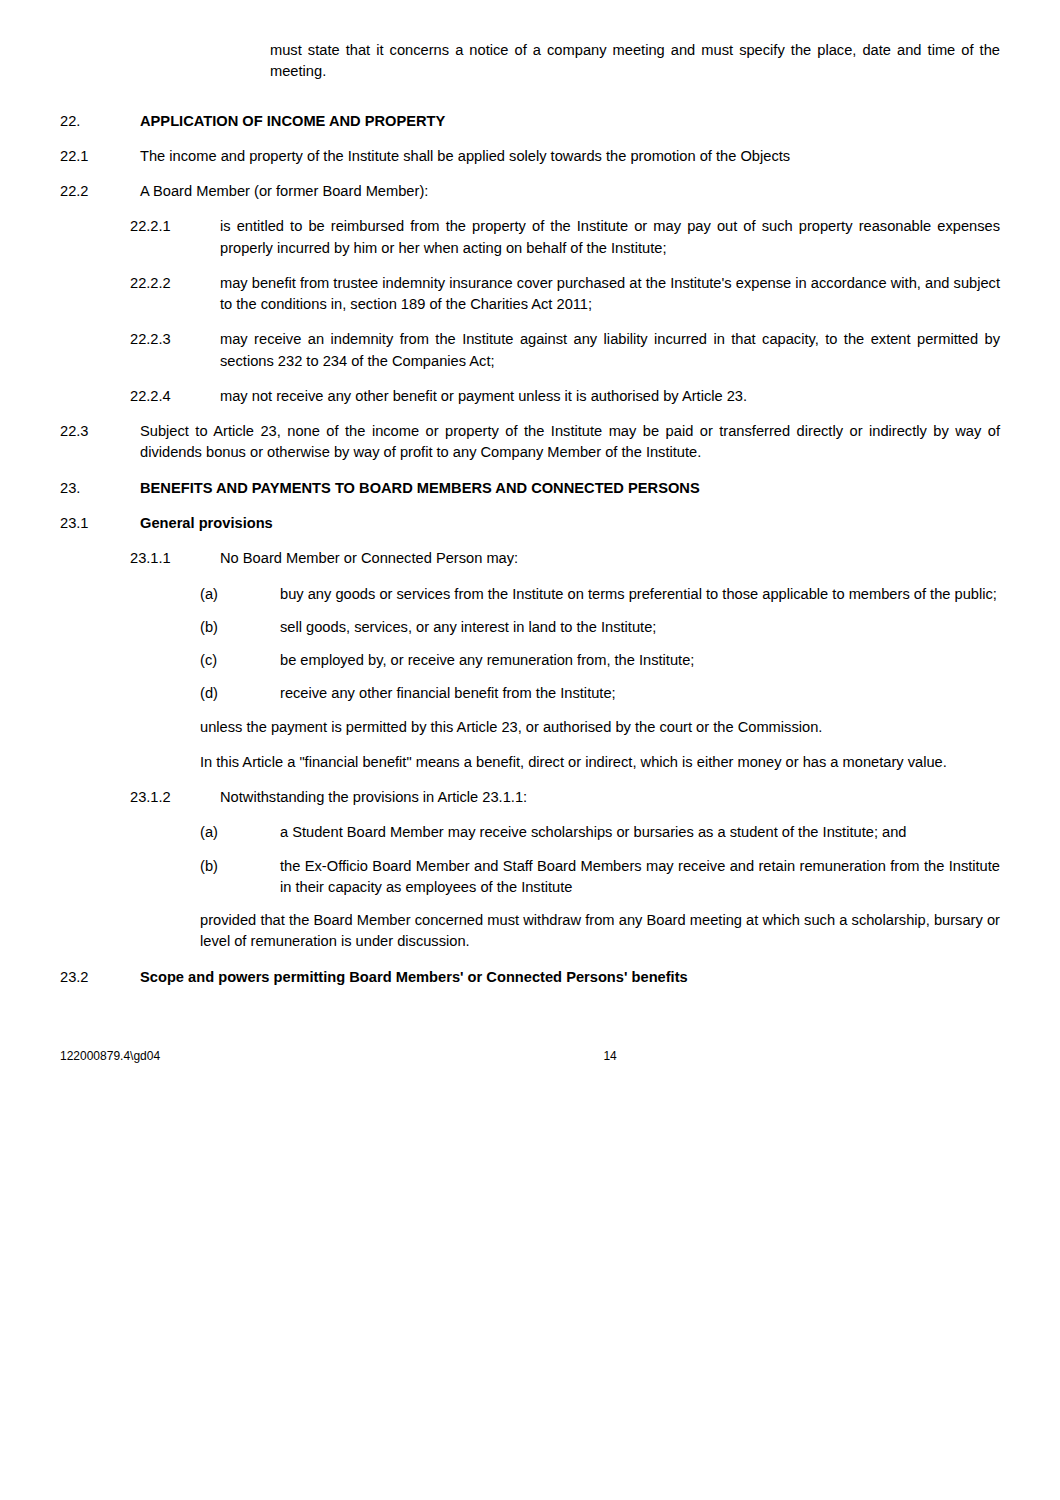must state that it concerns a notice of a company meeting and must specify the place, date and time of the meeting.
22.
Application of Income and Property
22.1
The income and property of the Institute shall be applied solely towards the promotion of the Objects
22.2
A Board Member (or former Board Member):
22.2.1
is entitled to be reimbursed from the property of the Institute or may pay out of such property reasonable expenses properly incurred by him or her when acting on behalf of the Institute;
22.2.2
may benefit from trustee indemnity insurance cover purchased at the Institute's expense in accordance with, and subject to the conditions in, section 189 of the Charities Act 2011;
22.2.3
may receive an indemnity from the Institute against any liability incurred in that capacity, to the extent permitted by sections 232 to 234 of the Companies Act;
22.2.4
may not receive any other benefit or payment unless it is authorised by Article 23.
22.3
Subject to Article 23, none of the income or property of the Institute may be paid or transferred directly or indirectly by way of dividends bonus or otherwise by way of profit to any Company Member of the Institute.
23.
Benefits and Payments to Board Members and Connected Persons
23.1
General provisions
23.1.1
No Board Member or Connected Person may:
(a)
buy any goods or services from the Institute on terms preferential to those applicable to members of the public;
(b)
sell goods, services, or any interest in land to the Institute;
(c)
be employed by, or receive any remuneration from, the Institute;
(d)
receive any other financial benefit from the Institute;
unless the payment is permitted by this Article 23, or authorised by the court or the Commission.
In this Article a "financial benefit" means a benefit, direct or indirect, which is either money or has a monetary value.
23.1.2
Notwithstanding the provisions in Article 23.1.1:
(a)
a Student Board Member may receive scholarships or bursaries as a student of the Institute; and
(b)
the Ex-Officio Board Member and Staff Board Members may receive and retain remuneration from the Institute in their capacity as employees of the Institute
provided that the Board Member concerned must withdraw from any Board meeting at which such a scholarship, bursary or level of remuneration is under discussion.
23.2
Scope and powers permitting Board Members' or Connected Persons' benefits
122000879.4\gd04
14